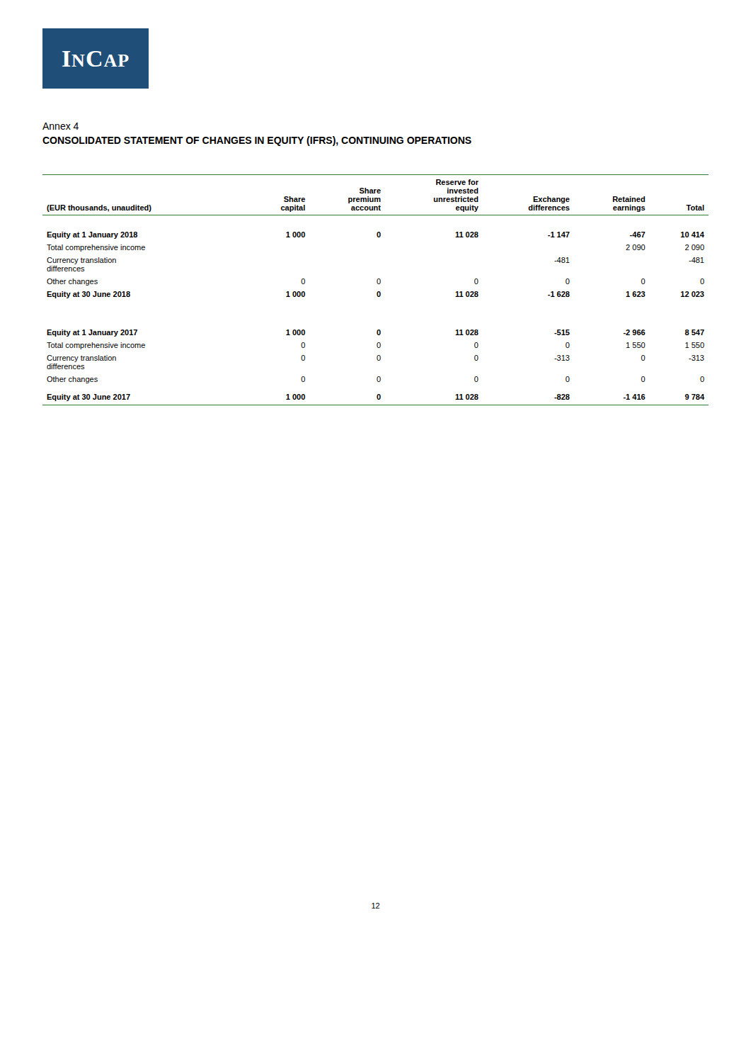INCAP
Annex 4
CONSOLIDATED STATEMENT OF CHANGES IN EQUITY (IFRS), CONTINUING OPERATIONS
| (EUR thousands, unaudited) | Share capital | Share premium account | Reserve for invested unrestricted equity | Exchange differences | Retained earnings | Total |
| --- | --- | --- | --- | --- | --- | --- |
| Equity at 1 January 2018 | 1 000 | 0 | 11 028 | -1 147 | -467 | 10 414 |
| Total comprehensive income | | | | | 2 090 | 2 090 |
| Currency translation differences | | | | -481 | | -481 |
| Other changes | 0 | 0 | 0 | 0 | 0 | 0 |
| Equity at 30 June 2018 | 1 000 | 0 | 11 028 | -1 628 | 1 623 | 12 023 |
| Equity at 1 January 2017 | 1 000 | 0 | 11 028 | -515 | -2 966 | 8 547 |
| Total comprehensive income | 0 | 0 | 0 | 0 | 1 550 | 1 550 |
| Currency translation differences | 0 | 0 | 0 | -313 | 0 | -313 |
| Other changes | 0 | 0 | 0 | 0 | 0 | 0 |
| Equity at 30 June 2017 | 1 000 | 0 | 11 028 | -828 | -1 416 | 9 784 |
12